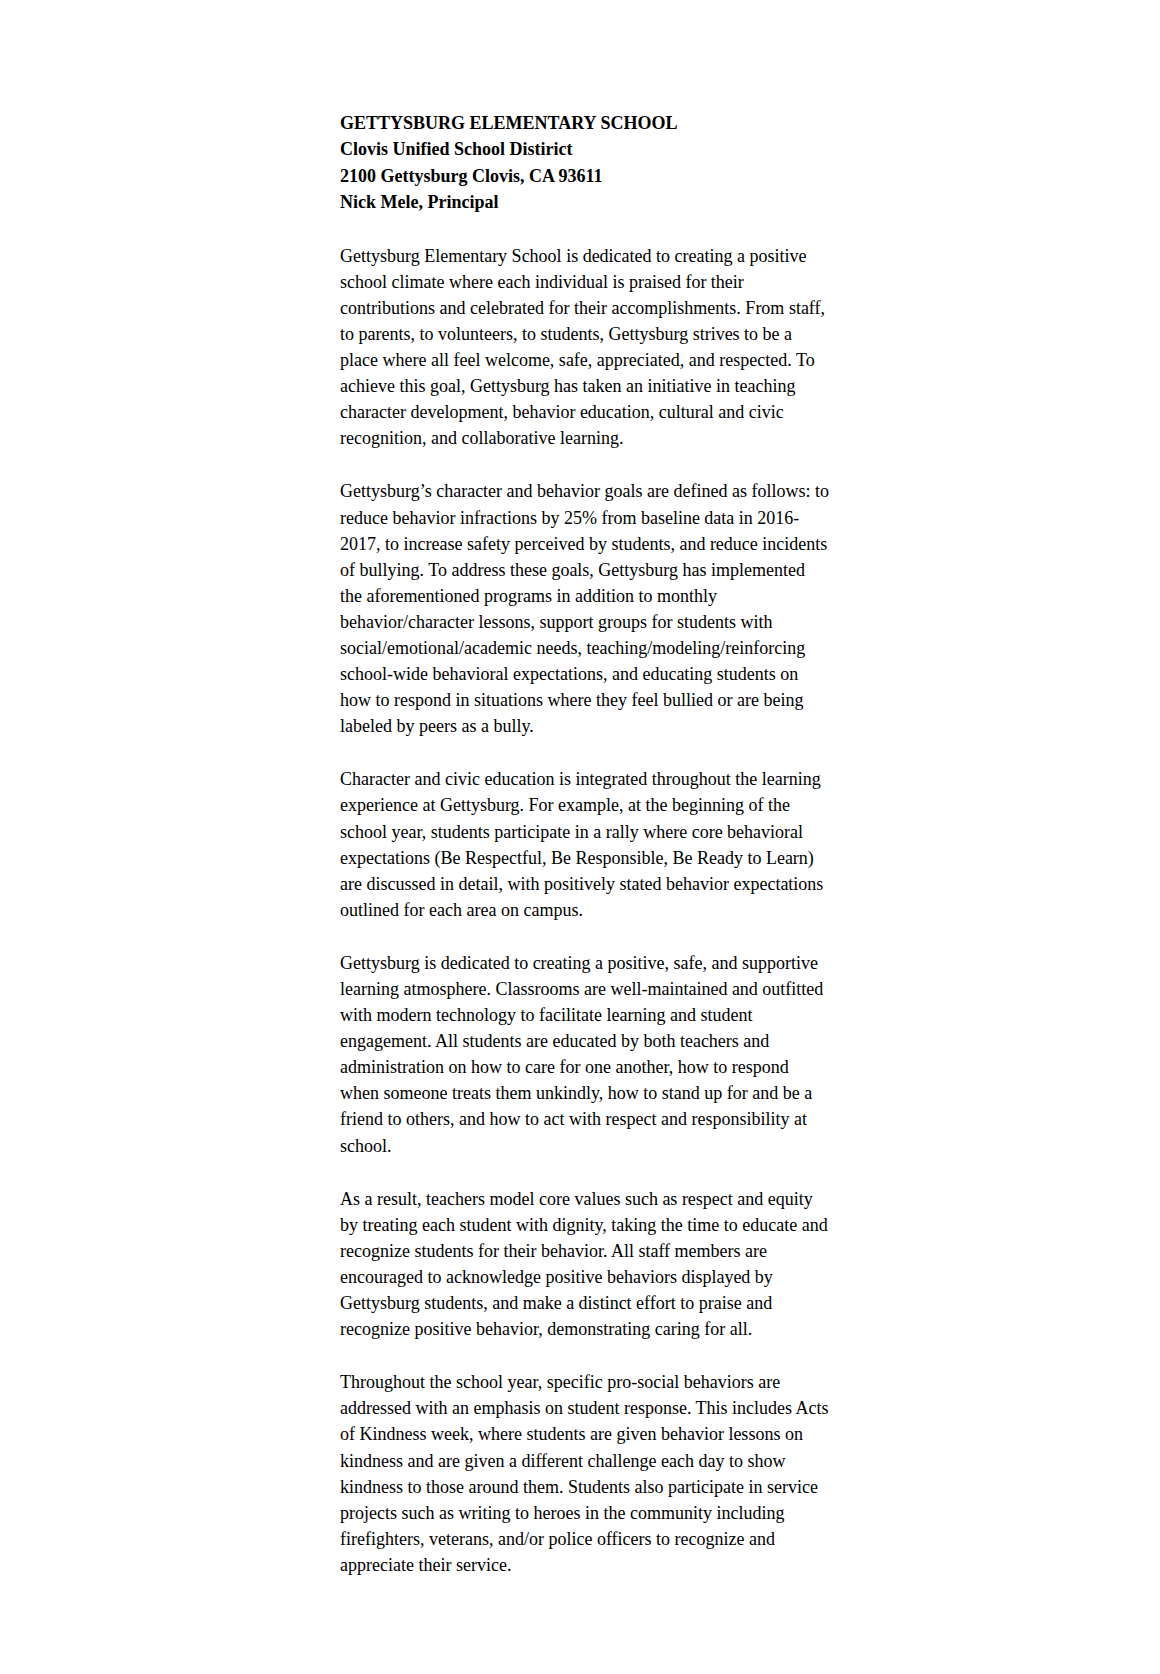Gettysburg Elementary School Clovis Unified School Distirict 2100 Gettysburg Clovis, CA 93611 Nick Mele, Principal
Gettysburg Elementary School is dedicated to creating a positive school climate where each individual is praised for their contributions and celebrated for their accomplishments. From staff, to parents, to volunteers, to students, Gettysburg strives to be a place where all feel welcome, safe, appreciated, and respected. To achieve this goal, Gettysburg has taken an initiative in teaching character development, behavior education, cultural and civic recognition, and collaborative learning.
Gettysburg’s character and behavior goals are defined as follows: to reduce behavior infractions by 25% from baseline data in 2016-2017, to increase safety perceived by students, and reduce incidents of bullying. To address these goals, Gettysburg has implemented the aforementioned programs in addition to monthly behavior/character lessons, support groups for students with social/emotional/academic needs, teaching/modeling/reinforcing school-wide behavioral expectations, and educating students on how to respond in situations where they feel bullied or are being labeled by peers as a bully.
Character and civic education is integrated throughout the learning experience at Gettysburg. For example, at the beginning of the school year, students participate in a rally where core behavioral expectations (Be Respectful, Be Responsible, Be Ready to Learn) are discussed in detail, with positively stated behavior expectations outlined for each area on campus.
Gettysburg is dedicated to creating a positive, safe, and supportive learning atmosphere. Classrooms are well-maintained and outfitted with modern technology to facilitate learning and student engagement. All students are educated by both teachers and administration on how to care for one another, how to respond when someone treats them unkindly, how to stand up for and be a friend to others, and how to act with respect and responsibility at school.
As a result, teachers model core values such as respect and equity by treating each student with dignity, taking the time to educate and recognize students for their behavior. All staff members are encouraged to acknowledge positive behaviors displayed by Gettysburg students, and make a distinct effort to praise and recognize positive behavior, demonstrating caring for all.
Throughout the school year, specific pro-social behaviors are addressed with an emphasis on student response. This includes Acts of Kindness week, where students are given behavior lessons on kindness and are given a different challenge each day to show kindness to those around them. Students also participate in service projects such as writing to heroes in the community including firefighters, veterans, and/or police officers to recognize and appreciate their service.